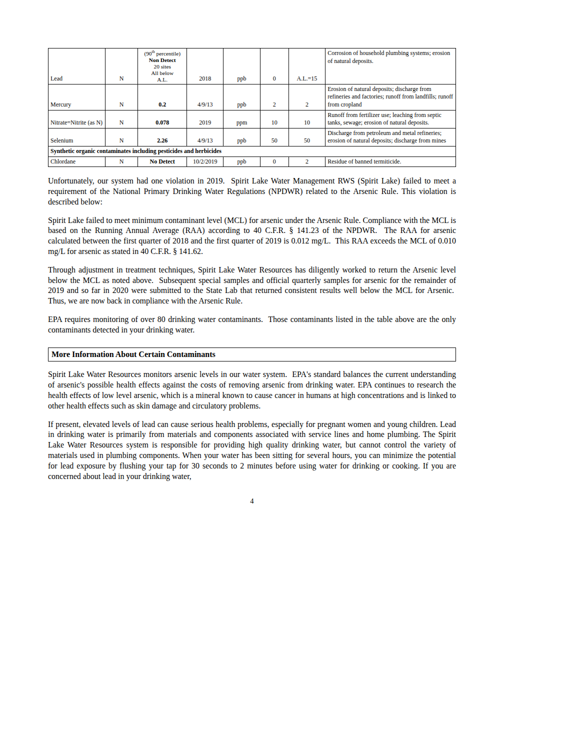| Lead | N | (90 th percentile) Non Detect 20 sites All below A.L. | 2018 | ppb | 0 | A.L.=15 | Corrosion of household plumbing systems; erosion of natural deposits. |
| Mercury | N | 0.2 | 4/9/13 | ppb | 2 | 2 | Erosion of natural deposits; discharge from refineries and factories; runoff from landfills; runoff from cropland |
| Nitrate=Nitrite (as N) | N | 0.078 | 2019 | ppm | 10 | 10 | Runoff from fertilizer use; leaching from septic tanks, sewage; erosion of natural deposits. |
| Selenium | N | 2.26 | 4/9/13 | ppb | 50 | 50 | Discharge from petroleum and metal refineries; erosion of natural deposits; discharge from mines |
| Synthetic organic contaminates including pesticides and herbicides |
| Chlordane | N | No Detect | 10/2/2019 | ppb | 0 | 2 | Residue of banned termiticide. |
Unfortunately, our system had one violation in 2019. Spirit Lake Water Management RWS (Spirit Lake) failed to meet a requirement of the National Primary Drinking Water Regulations (NPDWR) related to the Arsenic Rule. This violation is described below:
Spirit Lake failed to meet minimum contaminant level (MCL) for arsenic under the Arsenic Rule. Compliance with the MCL is based on the Running Annual Average (RAA) according to 40 C.F.R. § 141.23 of the NPDWR. The RAA for arsenic calculated between the first quarter of 2018 and the first quarter of 2019 is 0.012 mg/L. This RAA exceeds the MCL of 0.010 mg/L for arsenic as stated in 40 C.F.R. § 141.62.
Through adjustment in treatment techniques, Spirit Lake Water Resources has diligently worked to return the Arsenic level below the MCL as noted above. Subsequent special samples and official quarterly samples for arsenic for the remainder of 2019 and so far in 2020 were submitted to the State Lab that returned consistent results well below the MCL for Arsenic. Thus, we are now back in compliance with the Arsenic Rule.
EPA requires monitoring of over 80 drinking water contaminants. Those contaminants listed in the table above are the only contaminants detected in your drinking water.
More Information About Certain Contaminants
Spirit Lake Water Resources monitors arsenic levels in our water system. EPA's standard balances the current understanding of arsenic's possible health effects against the costs of removing arsenic from drinking water. EPA continues to research the health effects of low level arsenic, which is a mineral known to cause cancer in humans at high concentrations and is linked to other health effects such as skin damage and circulatory problems.
If present, elevated levels of lead can cause serious health problems, especially for pregnant women and young children. Lead in drinking water is primarily from materials and components associated with service lines and home plumbing. The Spirit Lake Water Resources system is responsible for providing high quality drinking water, but cannot control the variety of materials used in plumbing components. When your water has been sitting for several hours, you can minimize the potential for lead exposure by flushing your tap for 30 seconds to 2 minutes before using water for drinking or cooking. If you are concerned about lead in your drinking water,
4